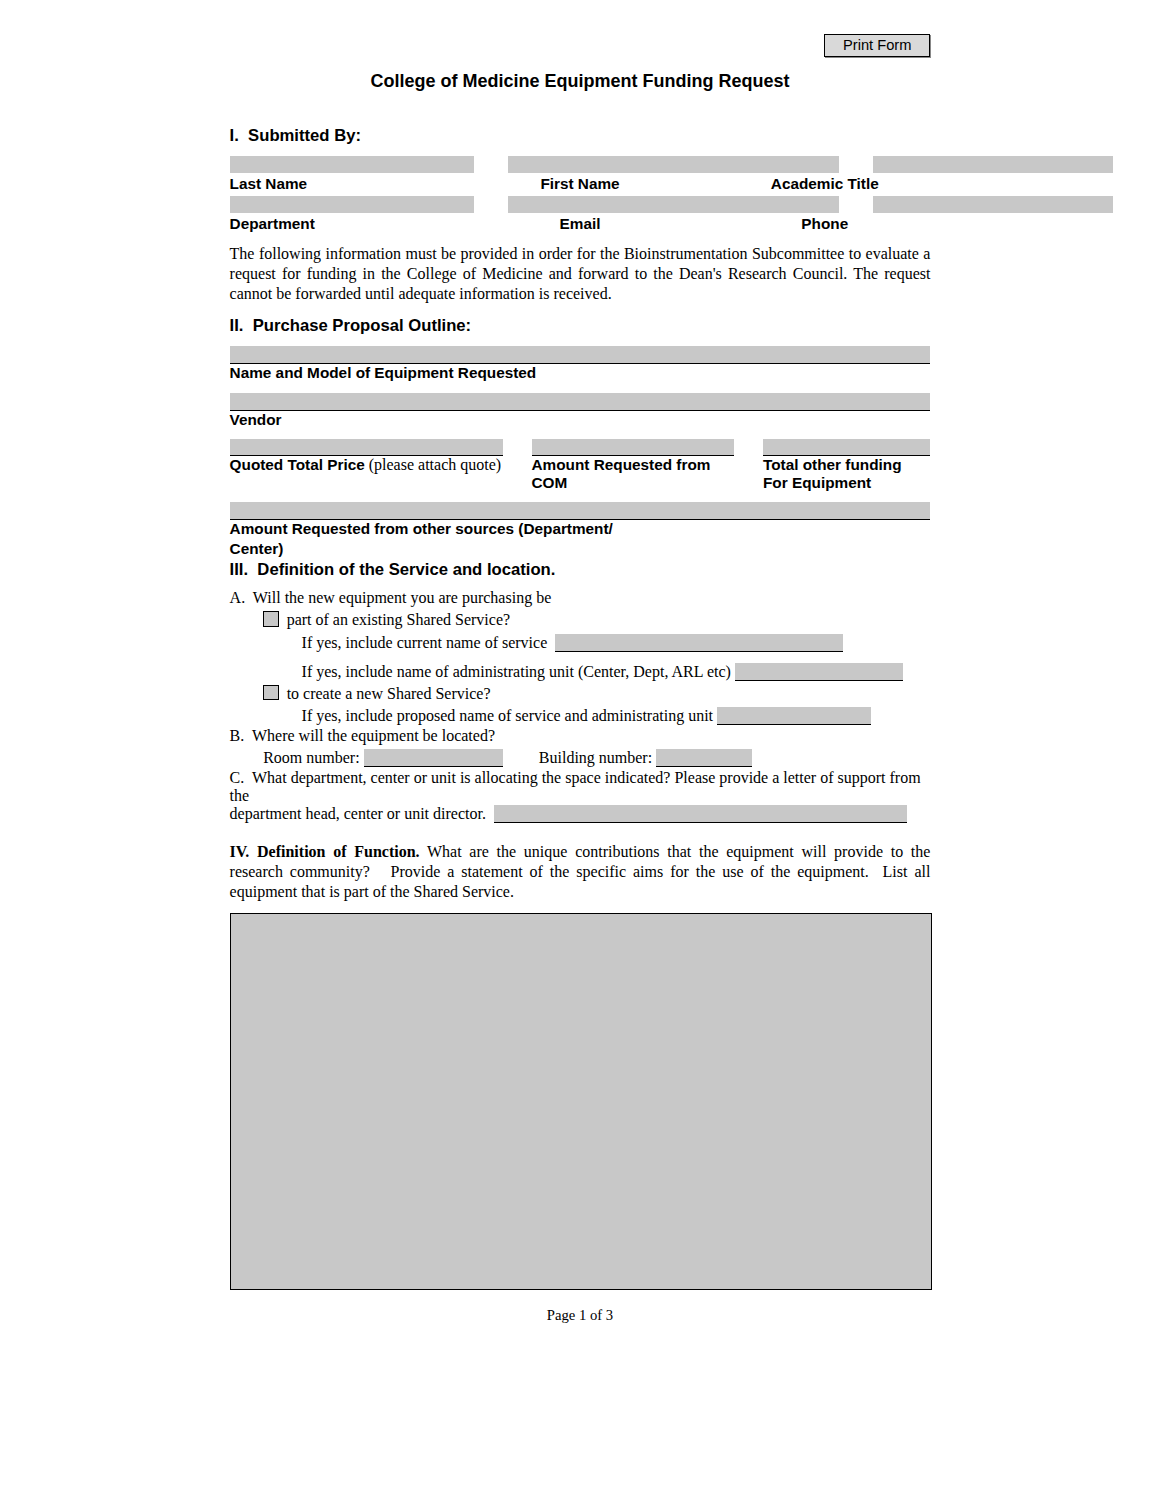Print Form
College of Medicine Equipment Funding Request
I. Submitted By:
Last Name
First Name
Academic Title
Department
Email
Phone
The following information must be provided in order for the Bioinstrumentation Subcommittee to evaluate a request for funding in the College of Medicine and forward to the Dean's Research Council. The request cannot be forwarded until adequate information is received.
II. Purchase Proposal Outline:
Name and Model of Equipment Requested
Vendor
Quoted Total Price (please attach quote)
Amount Requested from COM
Total other funding
For Equipment
Amount Requested from other sources (Department/
Center)
III. Definition of the Service and location.
A. Will the new equipment you are purchasing be
part of an existing Shared Service?
If yes, include current name of service
If yes, include name of administrating unit (Center, Dept, ARL etc)
to create a new Shared Service?
If yes, include proposed name of service and administrating unit
B. Where will the equipment be located?
Room number: Building number:
C. What department, center or unit is allocating the space indicated? Please provide a letter of support from the
department head, center or unit director.
IV. Definition of Function. What are the unique contributions that the equipment will provide to the research community? Provide a statement of the specific aims for the use of the equipment. List all equipment that is part of the Shared Service.
Page 1 of 3